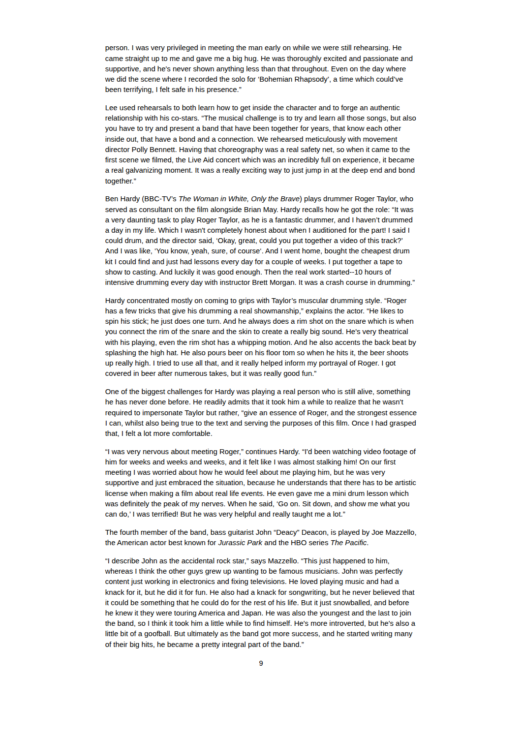person. I was very privileged in meeting the man early on while we were still rehearsing. He came straight up to me and gave me a big hug. He was thoroughly excited and passionate and supportive, and he's never shown anything less than that throughout. Even on the day where we did the scene where I recorded the solo for ‘Bohemian Rhapsody’, a time which could’ve been terrifying, I felt safe in his presence.”
Lee used rehearsals to both learn how to get inside the character and to forge an authentic relationship with his co-stars. “The musical challenge is to try and learn all those songs, but also you have to try and present a band that have been together for years, that know each other inside out, that have a bond and a connection. We rehearsed meticulously with movement director Polly Bennett. Having that choreography was a real safety net, so when it came to the first scene we filmed, the Live Aid concert which was an incredibly full on experience, it became a real galvanizing moment. It was a really exciting way to just jump in at the deep end and bond together.”
Ben Hardy (BBC-TV’s The Woman in White, Only the Brave) plays drummer Roger Taylor, who served as consultant on the film alongside Brian May. Hardy recalls how he got the role: “It was a very daunting task to play Roger Taylor, as he is a fantastic drummer, and I haven’t drummed a day in my life. Which I wasn't completely honest about when I auditioned for the part! I said I could drum, and the director said, ‘Okay, great, could you put together a video of this track?’ And I was like, ‘You know, yeah, sure, of course‘. And I went home, bought the cheapest drum kit I could find and just had lessons every day for a couple of weeks. I put together a tape to show to casting. And luckily it was good enough. Then the real work started--10 hours of intensive drumming every day with instructor Brett Morgan. It was a crash course in drumming.”
Hardy concentrated mostly on coming to grips with Taylor’s muscular drumming style. “Roger has a few tricks that give his drumming a real showmanship,” explains the actor. “He likes to spin his stick; he just does one turn. And he always does a rim shot on the snare which is when you connect the rim of the snare and the skin to create a really big sound. He's very theatrical with his playing, even the rim shot has a whipping motion. And he also accents the back beat by splashing the high hat. He also pours beer on his floor tom so when he hits it, the beer shoots up really high. I tried to use all that, and it really helped inform my portrayal of Roger. I got covered in beer after numerous takes, but it was really good fun.”
One of the biggest challenges for Hardy was playing a real person who is still alive, something he has never done before. He readily admits that it took him a while to realize that he wasn't required to impersonate Taylor but rather, “give an essence of Roger, and the strongest essence I can, whilst also being true to the text and serving the purposes of this film. Once I had grasped that, I felt a lot more comfortable.
“I was very nervous about meeting Roger,” continues Hardy. “I'd been watching video footage of him for weeks and weeks and weeks, and it felt like I was almost stalking him! On our first meeting I was worried about how he would feel about me playing him, but he was very supportive and just embraced the situation, because he understands that there has to be artistic license when making a film about real life events. He even gave me a mini drum lesson which was definitely the peak of my nerves. When he said, ‘Go on. Sit down, and show me what you can do,’ I was terrified! But he was very helpful and really taught me a lot.”
The fourth member of the band, bass guitarist John “Deacy” Deacon, is played by Joe Mazzello, the American actor best known for Jurassic Park and the HBO series The Pacific.
“I describe John as the accidental rock star,” says Mazzello. “This just happened to him, whereas I think the other guys grew up wanting to be famous musicians. John was perfectly content just working in electronics and fixing televisions. He loved playing music and had a knack for it, but he did it for fun. He also had a knack for songwriting, but he never believed that it could be something that he could do for the rest of his life. But it just snowballed, and before he knew it they were touring America and Japan. He was also the youngest and the last to join the band, so I think it took him a little while to find himself. He's more introverted, but he's also a little bit of a goofball. But ultimately as the band got more success, and he started writing many of their big hits, he became a pretty integral part of the band.”
9